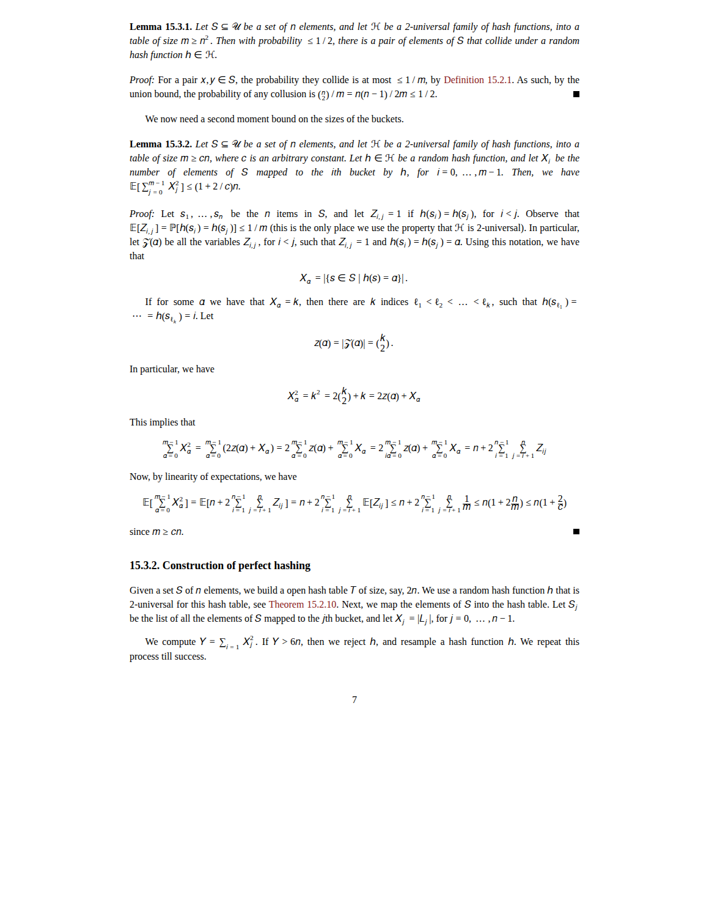Lemma 15.3.1. Let S⊆𝒰 be a set of n elements, and let ℋ be a 2-universal family of hash functions, into a table of size m≥n2. Then with probability ≤1/2, there is a pair of elements of S that collide under a random hash function h∈ℋ.
Proof: For a pair x,y∈S, the probability they collide is at most ≤1/m, by Definition 15.2.1. As such, by the union bound, the probability of any collusion is (n2)/m=n(n−1)/2m≤1/2.
We now need a second moment bound on the sizes of the buckets.
Lemma 15.3.2. Let S⊆𝒰 be a set of n elements, and let ℋ be a 2-universal family of hash functions, into a table of size m≥cn, where c is an arbitrary constant. Let h∈ℋ be a random hash function, and let Xi be the number of elements of S mapped to the ith bucket by h, for i=0,…,m−1. Then, we have 𝔼[∑j=0m−1Xj2]≤(1+2/c)n.
Proof: Let s1,…,sn be the n items in S, and let Zi,j=1 if h(si)=h(sj), for i<j. Observe that 𝔼[Zi,j]=ℙ[h(si)=h(sj)]≤1/m (this is the only place we use the property that ℋ is 2-universal). In particular, let 𝒵(α) be all the variables Zi,j, for i<j, such that Zi,j=1 and h(si)=h(sj)=α. Using this notation, we have that
Xα = |{s∈S|h(s)=α}| .
If for some α we have that Xα=k, then there are k indices ℓ1<ℓ2<…<ℓk, such that h(sℓ1)= ⋯=h(sℓk)=i. Let
z(α) = |𝒵(α)| = (k2) .
In particular, we have
Xα2 = k2 = 2 (k2) +k = 2z(α) + Xα
This implies that
∑α=0m−1 Xα2 = ∑α=0m−1 (2z(α)+Xα) = 2 ∑α=0m−1 z(α) + ∑α=0m−1 Xα = 2 ∑iα=0m−1 z(α) + ∑α=0m−1 Xα = n+2 ∑i=1n−1 ∑j=i+1n Zij
Now, by linearity of expectations, we have
𝔼 [ ∑α=0m−1 Xα2 ] = 𝔼 [ n+2 ∑i=1n−1 ∑j=i+1n Zij ] = n+2 ∑i=1n−1 ∑j=i+1n 𝔼[Zij] ≤ n+2 ∑i=1n−1 ∑j=i+1n 1m ≤ n(1+2nm) ≤ n(1+2c)
since m≥cn.
15.3.2. Construction of perfect hashing
Given a set S of n elements, we build a open hash table T of size, say, 2n. We use a random hash function h that is 2-universal for this hash table, see Theorem 15.2.10. Next, we map the elements of S into the hash table. Let Sj be the list of all the elements of S mapped to the jth bucket, and let Xj=|Lj|, for j=0,…,n−1.
We compute Y=∑i=1Xj2. If Y>6n, then we reject h, and resample a hash function h. We repeat this process till success.
7